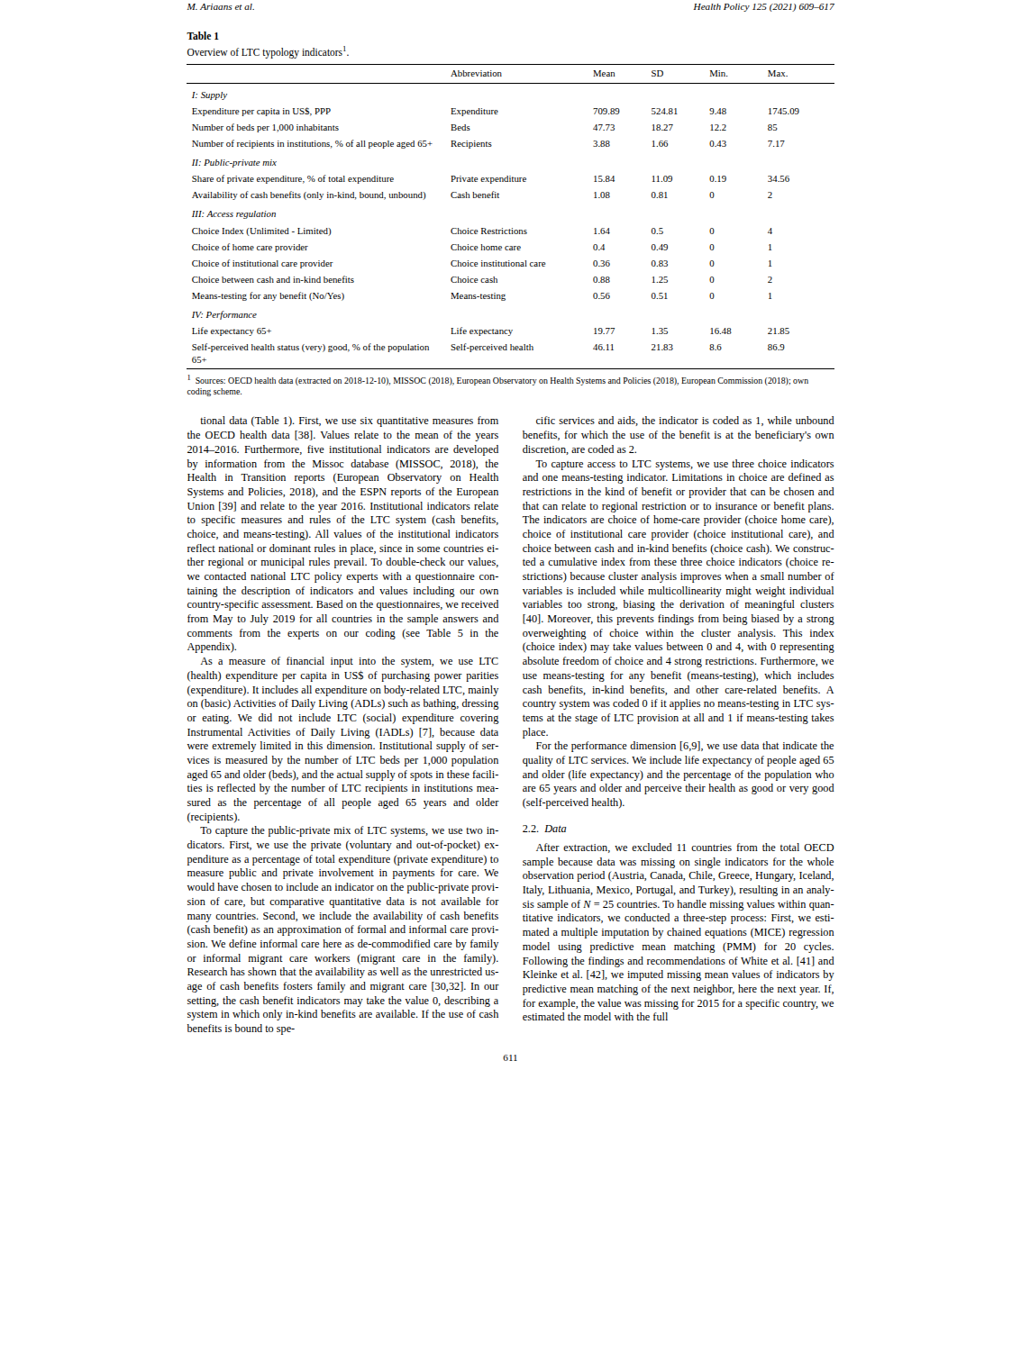M. Ariaans et al.
Health Policy 125 (2021) 609–617
Table 1
Overview of LTC typology indicators1.
| | Abbreviation | Mean | SD | Min. | Max. |
| --- | --- | --- | --- | --- | --- |
| I: Supply |
| Expenditure per capita in US$, PPP | Expenditure | 709.89 | 524.81 | 9.48 | 1745.09 |
| Number of beds per 1,000 inhabitants | Beds | 47.73 | 18.27 | 12.2 | 85 |
| Number of recipients in institutions, % of all people aged 65+ | Recipients | 3.88 | 1.66 | 0.43 | 7.17 |
| II: Public-private mix |
| Share of private expenditure, % of total expenditure | Private expenditure | 15.84 | 11.09 | 0.19 | 34.56 |
| Availability of cash benefits (only in-kind, bound, unbound) | Cash benefit | 1.08 | 0.81 | 0 | 2 |
| III: Access regulation |
| Choice Index (Unlimited - Limited) | Choice Restrictions | 1.64 | 0.5 | 0 | 4 |
| Choice of home care provider | Choice home care | 0.4 | 0.49 | 0 | 1 |
| Choice of institutional care provider | Choice institutional care | 0.36 | 0.83 | 0 | 1 |
| Choice between cash and in-kind benefits | Choice cash | 0.88 | 1.25 | 0 | 2 |
| Means-testing for any benefit (No/Yes) | Means-testing | 0.56 | 0.51 | 0 | 1 |
| IV: Performance |
| Life expectancy 65+ | Life expectancy | 19.77 | 1.35 | 16.48 | 21.85 |
| Self-perceived health status (very) good, % of the population 65+ | Self-perceived health | 46.11 | 21.83 | 8.6 | 86.9 |
1 Sources: OECD health data (extracted on 2018-12-10), MISSOC (2018), European Observatory on Health Systems and Policies (2018), European Commission (2018); own coding scheme.
tional data (Table 1). First, we use six quantitative measures from the OECD health data [38]. Values relate to the mean of the years 2014–2016. Furthermore, five institutional indicators are developed by information from the Missoc database (MISSOC, 2018), the Health in Transition reports (European Observatory on Health Systems and Policies, 2018), and the ESPN reports of the European Union [39] and relate to the year 2016. Institutional indicators relate to specific measures and rules of the LTC system (cash benefits, choice, and means-testing). All values of the institutional indicators reflect national or dominant rules in place, since in some countries either regional or municipal rules prevail. To double-check our values, we contacted national LTC policy experts with a questionnaire containing the description of indicators and values including our own country-specific assessment. Based on the questionnaires, we received from May to July 2019 for all countries in the sample answers and comments from the experts on our coding (see Table 5 in the Appendix).
As a measure of financial input into the system, we use LTC (health) expenditure per capita in US$ of purchasing power parities (expenditure). It includes all expenditure on body-related LTC, mainly on (basic) Activities of Daily Living (ADLs) such as bathing, dressing or eating. We did not include LTC (social) expenditure covering Instrumental Activities of Daily Living (IADLs) [7], because data were extremely limited in this dimension. Institutional supply of services is measured by the number of LTC beds per 1,000 population aged 65 and older (beds), and the actual supply of spots in these facilities is reflected by the number of LTC recipients in institutions measured as the percentage of all people aged 65 years and older (recipients).
To capture the public-private mix of LTC systems, we use two indicators. First, we use the private (voluntary and out-of-pocket) expenditure as a percentage of total expenditure (private expenditure) to measure public and private involvement in payments for care. We would have chosen to include an indicator on the public-private provision of care, but comparative quantitative data is not available for many countries. Second, we include the availability of cash benefits (cash benefit) as an approximation of formal and informal care provision. We define informal care here as de-commodified care by family or informal migrant care workers (migrant care in the family). Research has shown that the availability as well as the unrestricted usage of cash benefits fosters family and migrant care [30,32]. In our setting, the cash benefit indicators may take the value 0, describing a system in which only in-kind benefits are available. If the use of cash benefits is bound to spe-
cific services and aids, the indicator is coded as 1, while unbound benefits, for which the use of the benefit is at the beneficiary's own discretion, are coded as 2.
To capture access to LTC systems, we use three choice indicators and one means-testing indicator. Limitations in choice are defined as restrictions in the kind of benefit or provider that can be chosen and that can relate to regional restriction or to insurance or benefit plans. The indicators are choice of home-care provider (choice home care), choice of institutional care provider (choice institutional care), and choice between cash and in-kind benefits (choice cash). We constructed a cumulative index from these three choice indicators (choice restrictions) because cluster analysis improves when a small number of variables is included while multicollinearity might weight individual variables too strong, biasing the derivation of meaningful clusters [40]. Moreover, this prevents findings from being biased by a strong overweighting of choice within the cluster analysis. This index (choice index) may take values between 0 and 4, with 0 representing absolute freedom of choice and 4 strong restrictions. Furthermore, we use means-testing for any benefit (means-testing), which includes cash benefits, in-kind benefits, and other care-related benefits. A country system was coded 0 if it applies no means-testing in LTC systems at the stage of LTC provision at all and 1 if means-testing takes place.
For the performance dimension [6,9], we use data that indicate the quality of LTC services. We include life expectancy of people aged 65 and older (life expectancy) and the percentage of the population who are 65 years and older and perceive their health as good or very good (self-perceived health).
2.2. Data
After extraction, we excluded 11 countries from the total OECD sample because data was missing on single indicators for the whole observation period (Austria, Canada, Chile, Greece, Hungary, Iceland, Italy, Lithuania, Mexico, Portugal, and Turkey), resulting in an analysis sample of N = 25 countries. To handle missing values within quantitative indicators, we conducted a three-step process: First, we estimated a multiple imputation by chained equations (MICE) regression model using predictive mean matching (PMM) for 20 cycles. Following the findings and recommendations of White et al. [41] and Kleinke et al. [42], we imputed missing mean values of indicators by predictive mean matching of the next neighbor, here the next year. If, for example, the value was missing for 2015 for a specific country, we estimated the model with the full
611